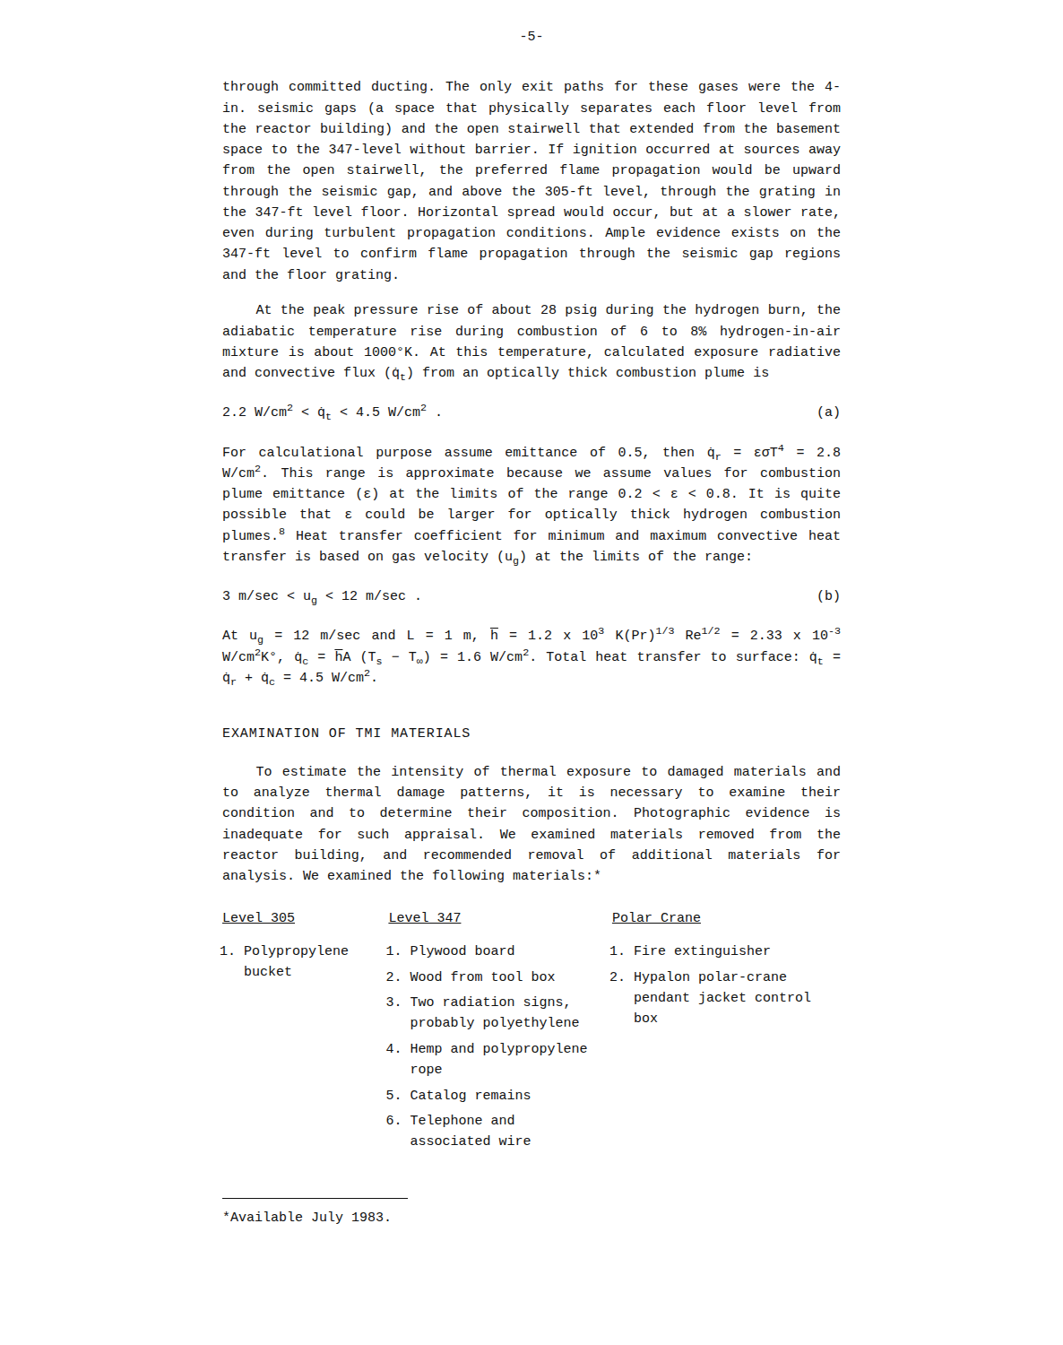-5-
through committed ducting. The only exit paths for these gases were the 4-in. seismic gaps (a space that physically separates each floor level from the reactor building) and the open stairwell that extended from the basement space to the 347-level without barrier. If ignition occurred at sources away from the open stairwell, the preferred flame propagation would be upward through the seismic gap, and above the 305-ft level, through the grating in the 347-ft level floor. Horizontal spread would occur, but at a slower rate, even during turbulent propagation conditions. Ample evidence exists on the 347-ft level to confirm flame propagation through the seismic gap regions and the floor grating.
At the peak pressure rise of about 28 psig during the hydrogen burn, the adiabatic temperature rise during combustion of 6 to 8% hydrogen-in-air mixture is about 1000°K. At this temperature, calculated exposure radiative and convective flux (q̇t) from an optically thick combustion plume is
2.2 W/cm2 < q̇t < 4.5 W/cm2 . (a)
For calculational purpose assume emittance of 0.5, then q̇r = εσT4 = 2.8 W/cm2. This range is approximate because we assume values for combustion plume emittance (ε) at the limits of the range 0.2 < ε < 0.8. It is quite possible that ε could be larger for optically thick hydrogen combustion plumes.8 Heat transfer coefficient for minimum and maximum convective heat transfer is based on gas velocity (ug) at the limits of the range:
3 m/sec < ug < 12 m/sec . (b)
At ug = 12 m/sec and L = 1 m, h = 1.2 x 103 K(Pr)1/3 Re1/2 = 2.33 x 10-3 W/cm2K°, q̇c = h A (Ts − T∞) = 1.6 W/cm2. Total heat transfer to surface: q̇t = q̇r + q̇c = 4.5 W/cm2.
Examination of TMI Materials
To estimate the intensity of thermal exposure to damaged materials and to analyze thermal damage patterns, it is necessary to examine their condition and to determine their composition. Photographic evidence is inadequate for such appraisal. We examined materials removed from the reactor building, and recommended removal of additional materials for analysis. We examined the following materials:*
| Level 305 | Level 347 | Polar Crane |
| --- | --- | --- |
| Polypropylene bucket | Plywood board Wood from tool box Two radiation signs, probably polyethylene Hemp and polypropylene rope Catalog remains Telephone and associated wire | Fire extinguisher Hypalon polar-crane pendant jacket control box |
*Available July 1983.